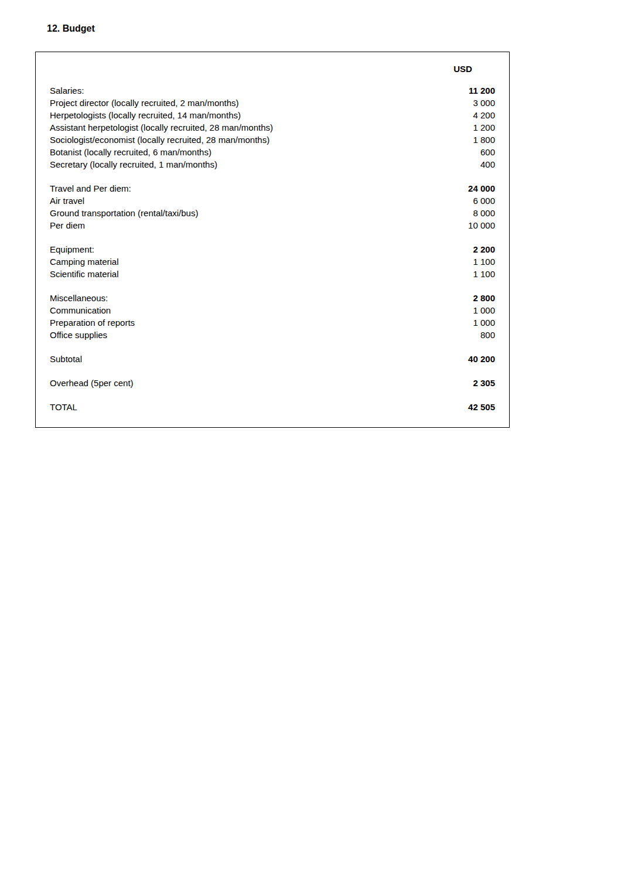12. Budget
| | USD |
| Salaries: | 11 200 |
| Project director (locally recruited, 2 man/months) | 3 000 |
| Herpetologists (locally recruited, 14 man/months) | 4 200 |
| Assistant herpetologist (locally recruited, 28 man/months) | 1 200 |
| Sociologist/economist (locally recruited, 28 man/months) | 1 800 |
| Botanist (locally recruited, 6 man/months) | 600 |
| Secretary (locally recruited, 1 man/months) | 400 |
| Travel and Per diem: | 24 000 |
| Air travel | 6 000 |
| Ground transportation (rental/taxi/bus) | 8 000 |
| Per diem | 10 000 |
| Equipment: | 2 200 |
| Camping material | 1 100 |
| Scientific material | 1 100 |
| Miscellaneous: | 2 800 |
| Communication | 1 000 |
| Preparation of reports | 1 000 |
| Office supplies | 800 |
| Subtotal | 40 200 |
| Overhead (5per cent) | 2 305 |
| TOTAL | 42 505 |